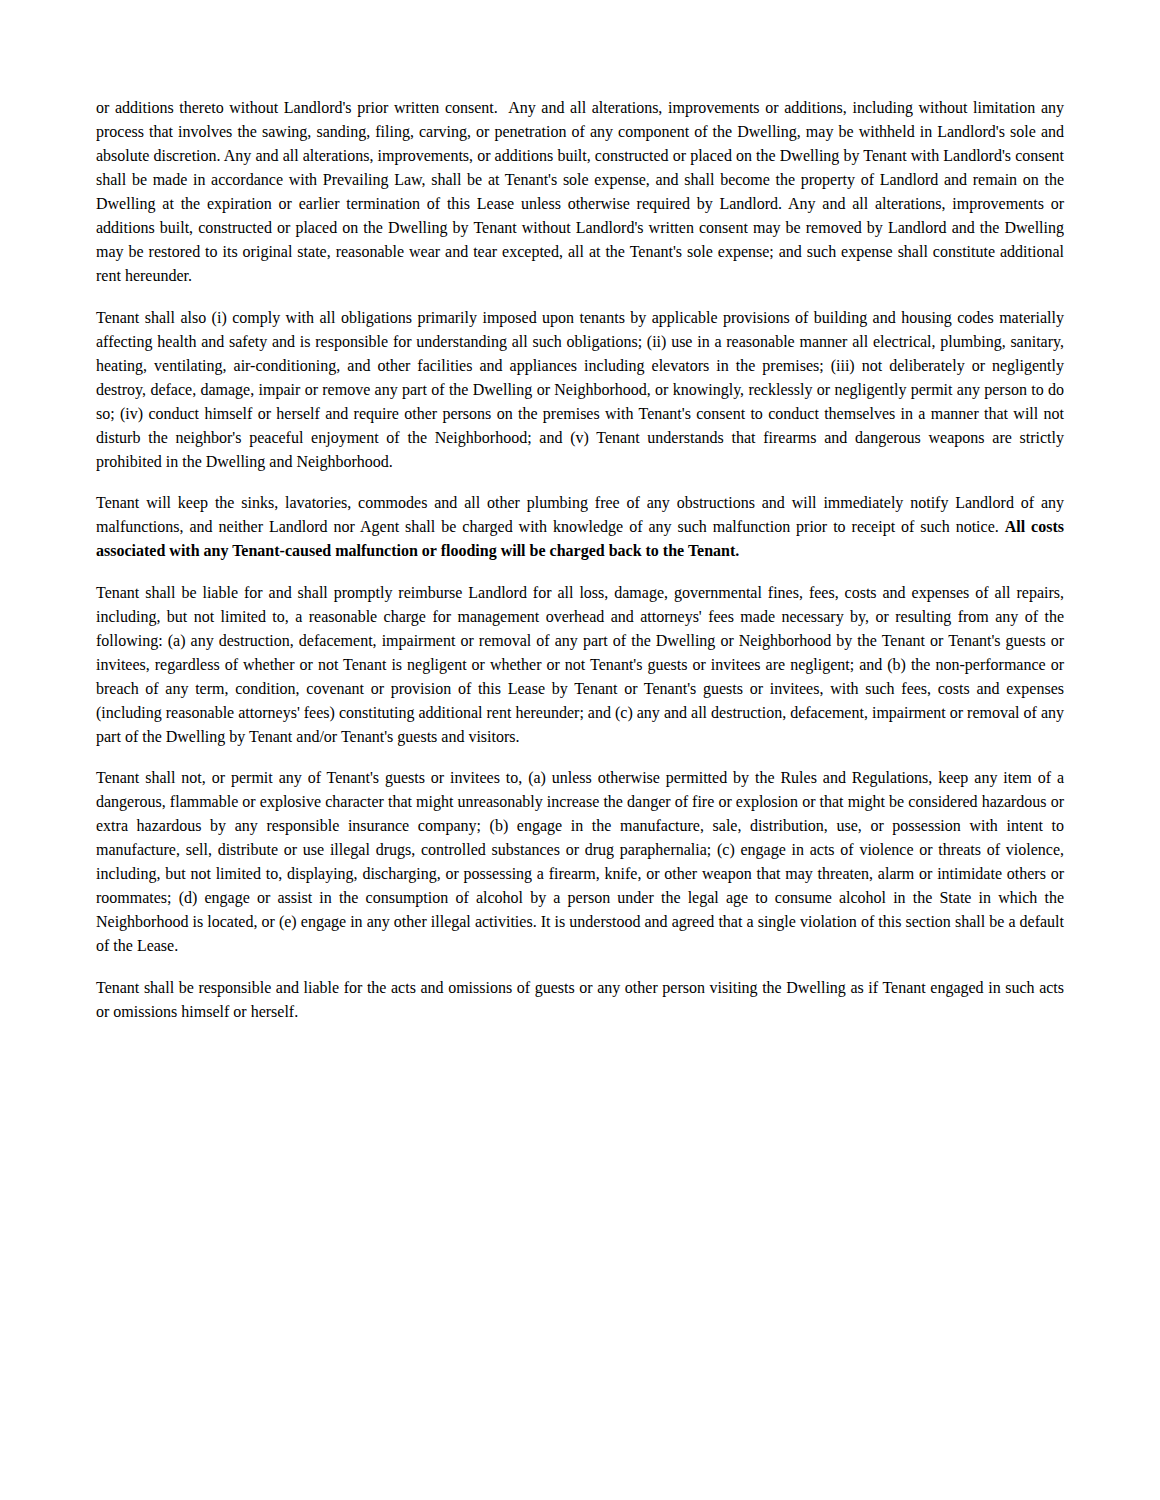or additions thereto without Landlord's prior written consent. Any and all alterations, improvements or additions, including without limitation any process that involves the sawing, sanding, filing, carving, or penetration of any component of the Dwelling, may be withheld in Landlord's sole and absolute discretion. Any and all alterations, improvements, or additions built, constructed or placed on the Dwelling by Tenant with Landlord's consent shall be made in accordance with Prevailing Law, shall be at Tenant's sole expense, and shall become the property of Landlord and remain on the Dwelling at the expiration or earlier termination of this Lease unless otherwise required by Landlord. Any and all alterations, improvements or additions built, constructed or placed on the Dwelling by Tenant without Landlord's written consent may be removed by Landlord and the Dwelling may be restored to its original state, reasonable wear and tear excepted, all at the Tenant's sole expense; and such expense shall constitute additional rent hereunder.
Tenant shall also (i) comply with all obligations primarily imposed upon tenants by applicable provisions of building and housing codes materially affecting health and safety and is responsible for understanding all such obligations; (ii) use in a reasonable manner all electrical, plumbing, sanitary, heating, ventilating, air-conditioning, and other facilities and appliances including elevators in the premises; (iii) not deliberately or negligently destroy, deface, damage, impair or remove any part of the Dwelling or Neighborhood, or knowingly, recklessly or negligently permit any person to do so; (iv) conduct himself or herself and require other persons on the premises with Tenant's consent to conduct themselves in a manner that will not disturb the neighbor's peaceful enjoyment of the Neighborhood; and (v) Tenant understands that firearms and dangerous weapons are strictly prohibited in the Dwelling and Neighborhood.
Tenant will keep the sinks, lavatories, commodes and all other plumbing free of any obstructions and will immediately notify Landlord of any malfunctions, and neither Landlord nor Agent shall be charged with knowledge of any such malfunction prior to receipt of such notice. All costs associated with any Tenant-caused malfunction or flooding will be charged back to the Tenant.
Tenant shall be liable for and shall promptly reimburse Landlord for all loss, damage, governmental fines, fees, costs and expenses of all repairs, including, but not limited to, a reasonable charge for management overhead and attorneys' fees made necessary by, or resulting from any of the following: (a) any destruction, defacement, impairment or removal of any part of the Dwelling or Neighborhood by the Tenant or Tenant's guests or invitees, regardless of whether or not Tenant is negligent or whether or not Tenant's guests or invitees are negligent; and (b) the non-performance or breach of any term, condition, covenant or provision of this Lease by Tenant or Tenant's guests or invitees, with such fees, costs and expenses (including reasonable attorneys' fees) constituting additional rent hereunder; and (c) any and all destruction, defacement, impairment or removal of any part of the Dwelling by Tenant and/or Tenant's guests and visitors.
Tenant shall not, or permit any of Tenant's guests or invitees to, (a) unless otherwise permitted by the Rules and Regulations, keep any item of a dangerous, flammable or explosive character that might unreasonably increase the danger of fire or explosion or that might be considered hazardous or extra hazardous by any responsible insurance company; (b) engage in the manufacture, sale, distribution, use, or possession with intent to manufacture, sell, distribute or use illegal drugs, controlled substances or drug paraphernalia; (c) engage in acts of violence or threats of violence, including, but not limited to, displaying, discharging, or possessing a firearm, knife, or other weapon that may threaten, alarm or intimidate others or roommates; (d) engage or assist in the consumption of alcohol by a person under the legal age to consume alcohol in the State in which the Neighborhood is located, or (e) engage in any other illegal activities. It is understood and agreed that a single violation of this section shall be a default of the Lease.
Tenant shall be responsible and liable for the acts and omissions of guests or any other person visiting the Dwelling as if Tenant engaged in such acts or omissions himself or herself.